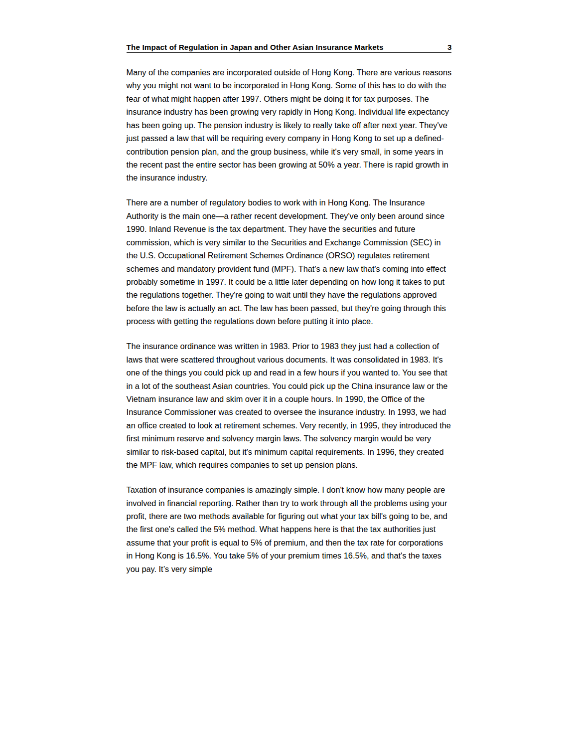The Impact of Regulation in Japan and Other Asian Insurance Markets 3
Many of the companies are incorporated outside of Hong Kong. There are various reasons why you might not want to be incorporated in Hong Kong. Some of this has to do with the fear of what might happen after 1997. Others might be doing it for tax purposes. The insurance industry has been growing very rapidly in Hong Kong. Individual life expectancy has been going up. The pension industry is likely to really take off after next year. They've just passed a law that will be requiring every company in Hong Kong to set up a defined-contribution pension plan, and the group business, while it's very small, in some years in the recent past the entire sector has been growing at 50% a year. There is rapid growth in the insurance industry.
There are a number of regulatory bodies to work with in Hong Kong. The Insurance Authority is the main one—a rather recent development. They've only been around since 1990. Inland Revenue is the tax department. They have the securities and future commission, which is very similar to the Securities and Exchange Commission (SEC) in the U.S. Occupational Retirement Schemes Ordinance (ORSO) regulates retirement schemes and mandatory provident fund (MPF). That's a new law that's coming into effect probably sometime in 1997. It could be a little later depending on how long it takes to put the regulations together. They're going to wait until they have the regulations approved before the law is actually an act. The law has been passed, but they're going through this process with getting the regulations down before putting it into place.
The insurance ordinance was written in 1983. Prior to 1983 they just had a collection of laws that were scattered throughout various documents. It was consolidated in 1983. It's one of the things you could pick up and read in a few hours if you wanted to. You see that in a lot of the southeast Asian countries. You could pick up the China insurance law or the Vietnam insurance law and skim over it in a couple hours. In 1990, the Office of the Insurance Commissioner was created to oversee the insurance industry. In 1993, we had an office created to look at retirement schemes. Very recently, in 1995, they introduced the first minimum reserve and solvency margin laws. The solvency margin would be very similar to risk-based capital, but it's minimum capital requirements. In 1996, they created the MPF law, which requires companies to set up pension plans.
Taxation of insurance companies is amazingly simple. I don't know how many people are involved in financial reporting. Rather than try to work through all the problems using your profit, there are two methods available for figuring out what your tax bill's going to be, and the first one's called the 5% method. What happens here is that the tax authorities just assume that your profit is equal to 5% of premium, and then the tax rate for corporations in Hong Kong is 16.5%. You take 5% of your premium times 16.5%, and that's the taxes you pay. It’s very simple